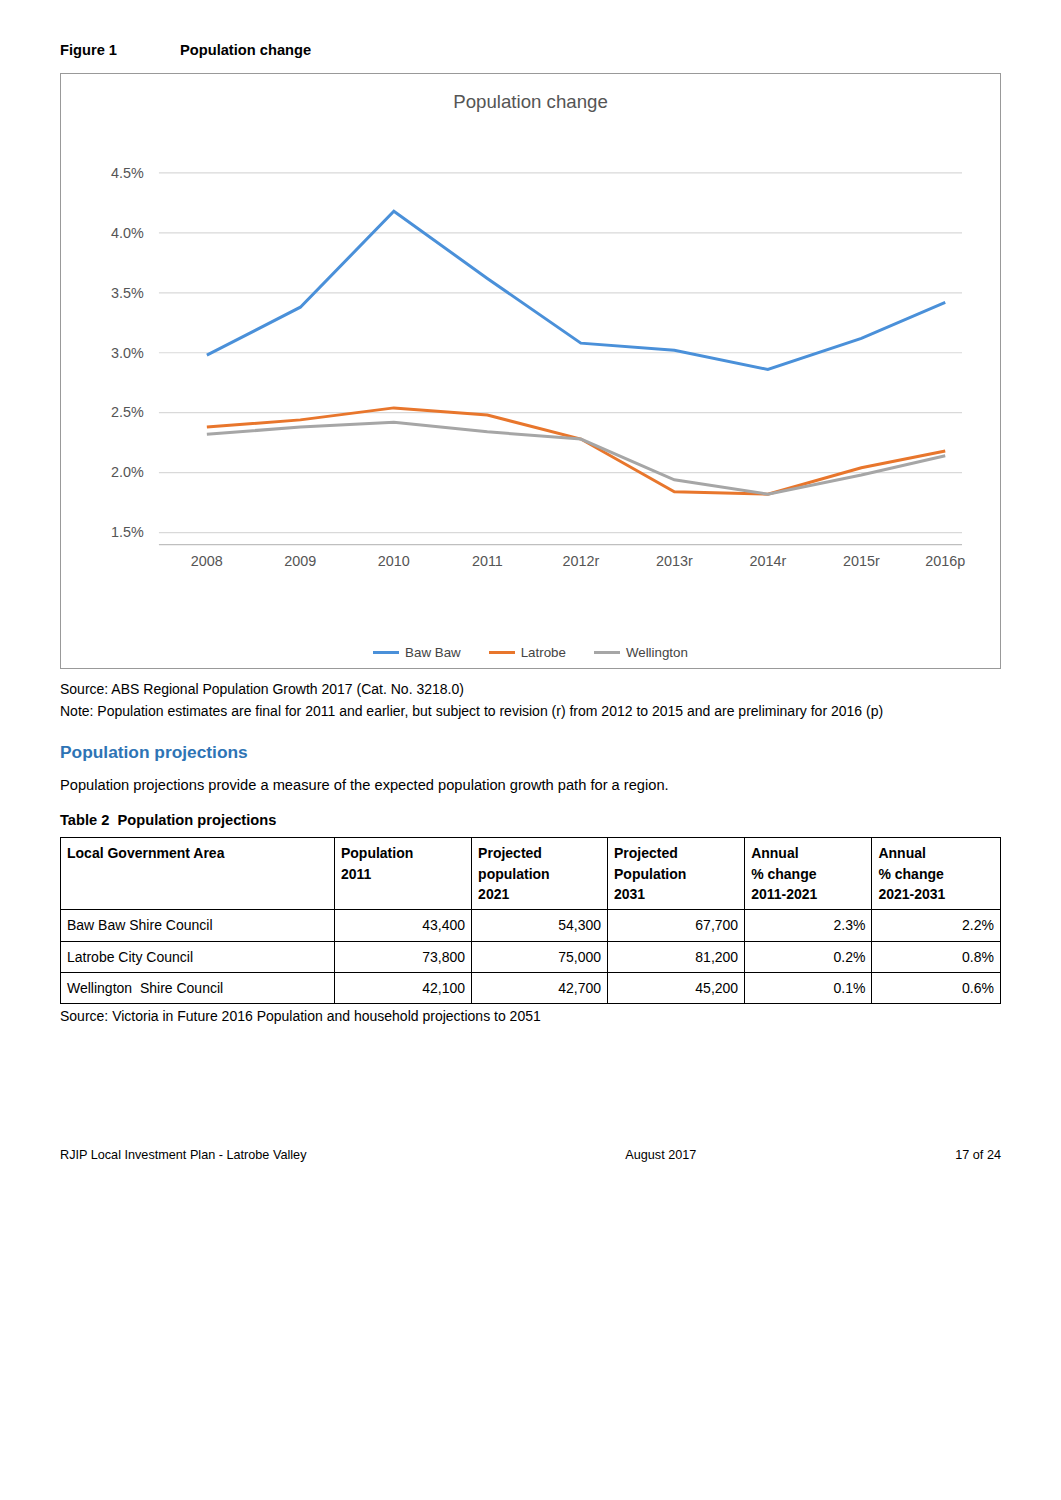Figure 1 Population change
Population change
4.5% 4.0% 3.5% 3.0% 2.5% 2.0% 1.5% 2008 2009 2010 2011 2012r 2013r 2014r 2015r 2016p
Baw Baw Latrobe Wellington
Source: ABS Regional Population Growth 2017 (Cat. No. 3218.0)
Note: Population estimates are final for 2011 and earlier, but subject to revision (r) from 2012 to 2015 and are preliminary for 2016 (p)
Population projections
Population projections provide a measure of the expected population growth path for a region.
Table 2 Population projections
| Local Government Area | Population 2011 | Projected population 2021 | Projected Population 2031 | Annual % change 2011-2021 | Annual % change 2021-2031 |
| --- | --- | --- | --- | --- | --- |
| Baw Baw Shire Council | 43,400 | 54,300 | 67,700 | 2.3% | 2.2% |
| Latrobe City Council | 73,800 | 75,000 | 81,200 | 0.2% | 0.8% |
| Wellington Shire Council | 42,100 | 42,700 | 45,200 | 0.1% | 0.6% |
Source: Victoria in Future 2016 Population and household projections to 2051
RJIP Local Investment Plan - Latrobe Valley
August 2017
17 of 24